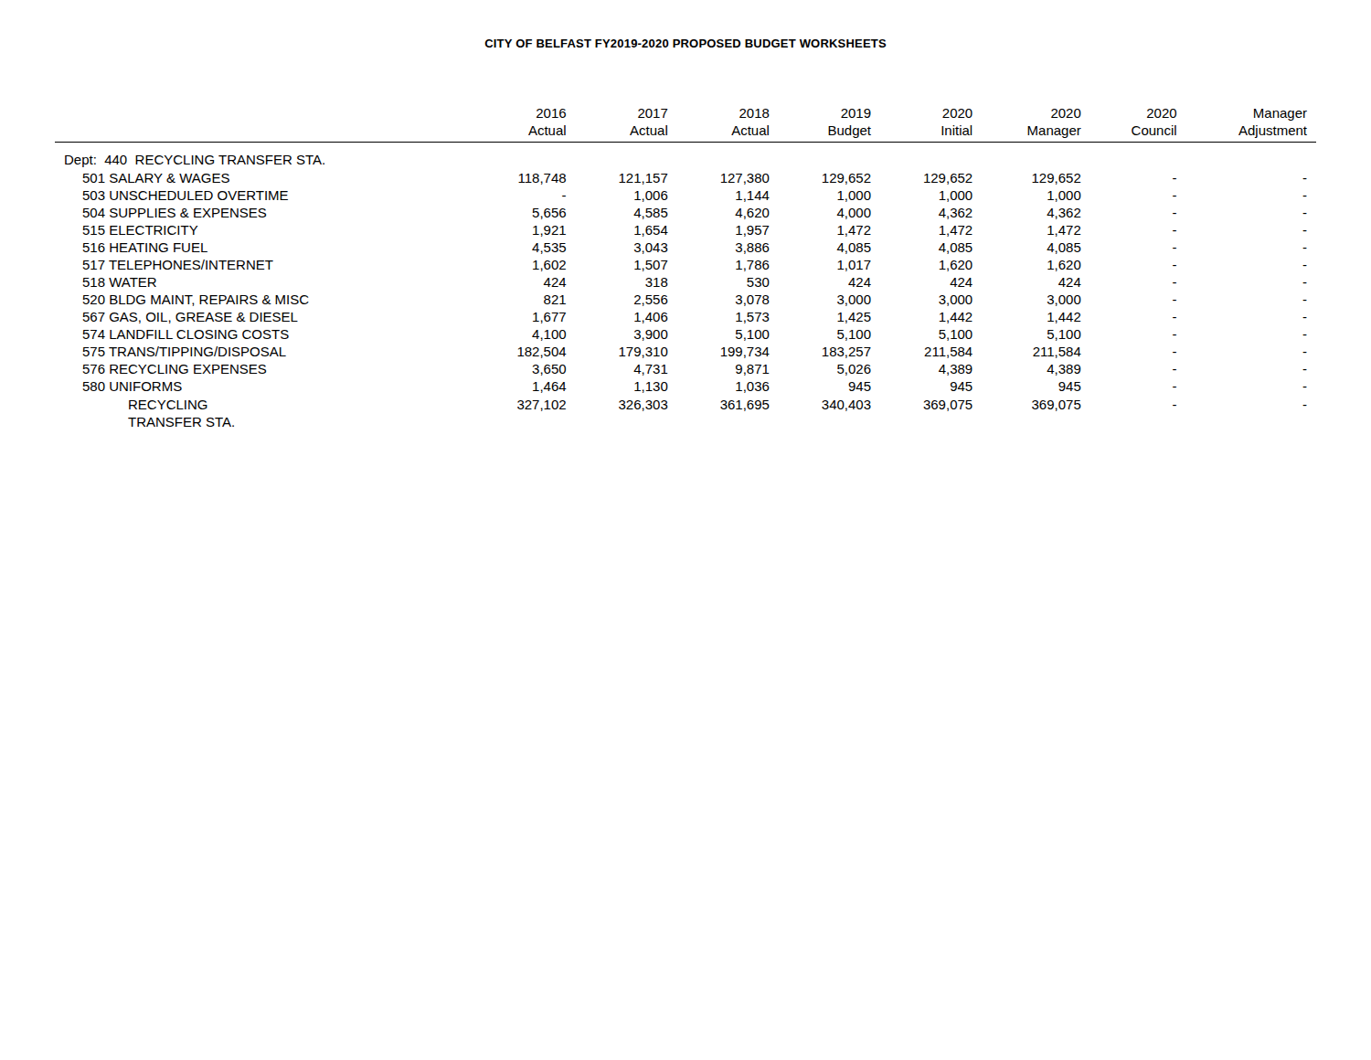CITY OF BELFAST FY2019-2020 PROPOSED BUDGET WORKSHEETS
| | 2016 | 2017 | 2018 | 2019 | 2020 | 2020 | 2020 | Manager |
| --- | --- | --- | --- | --- | --- | --- | --- | --- |
| | Actual | Actual | Actual | Budget | Initial | Manager | Council | Adjustment |
| Dept: 440 RECYCLING TRANSFER STA. | | | | | | | | |
| 501 SALARY & WAGES | 118,748 | 121,157 | 127,380 | 129,652 | 129,652 | 129,652 | - | - |
| 503 UNSCHEDULED OVERTIME | - | 1,006 | 1,144 | 1,000 | 1,000 | 1,000 | - | - |
| 504 SUPPLIES & EXPENSES | 5,656 | 4,585 | 4,620 | 4,000 | 4,362 | 4,362 | - | - |
| 515 ELECTRICITY | 1,921 | 1,654 | 1,957 | 1,472 | 1,472 | 1,472 | - | - |
| 516 HEATING FUEL | 4,535 | 3,043 | 3,886 | 4,085 | 4,085 | 4,085 | - | - |
| 517 TELEPHONES/INTERNET | 1,602 | 1,507 | 1,786 | 1,017 | 1,620 | 1,620 | - | - |
| 518 WATER | 424 | 318 | 530 | 424 | 424 | 424 | - | - |
| 520 BLDG MAINT, REPAIRS & MISC | 821 | 2,556 | 3,078 | 3,000 | 3,000 | 3,000 | - | - |
| 567 GAS, OIL, GREASE & DIESEL | 1,677 | 1,406 | 1,573 | 1,425 | 1,442 | 1,442 | - | - |
| 574 LANDFILL CLOSING COSTS | 4,100 | 3,900 | 5,100 | 5,100 | 5,100 | 5,100 | - | - |
| 575 TRANS/TIPPING/DISPOSAL | 182,504 | 179,310 | 199,734 | 183,257 | 211,584 | 211,584 | - | - |
| 576 RECYCLING EXPENSES | 3,650 | 4,731 | 9,871 | 5,026 | 4,389 | 4,389 | - | - |
| 580 UNIFORMS | 1,464 | 1,130 | 1,036 | 945 | 945 | 945 | - | - |
| RECYCLING | 327,102 | 326,303 | 361,695 | 340,403 | 369,075 | 369,075 | - | - |
| TRANSFER STA. | | | | | | | | |